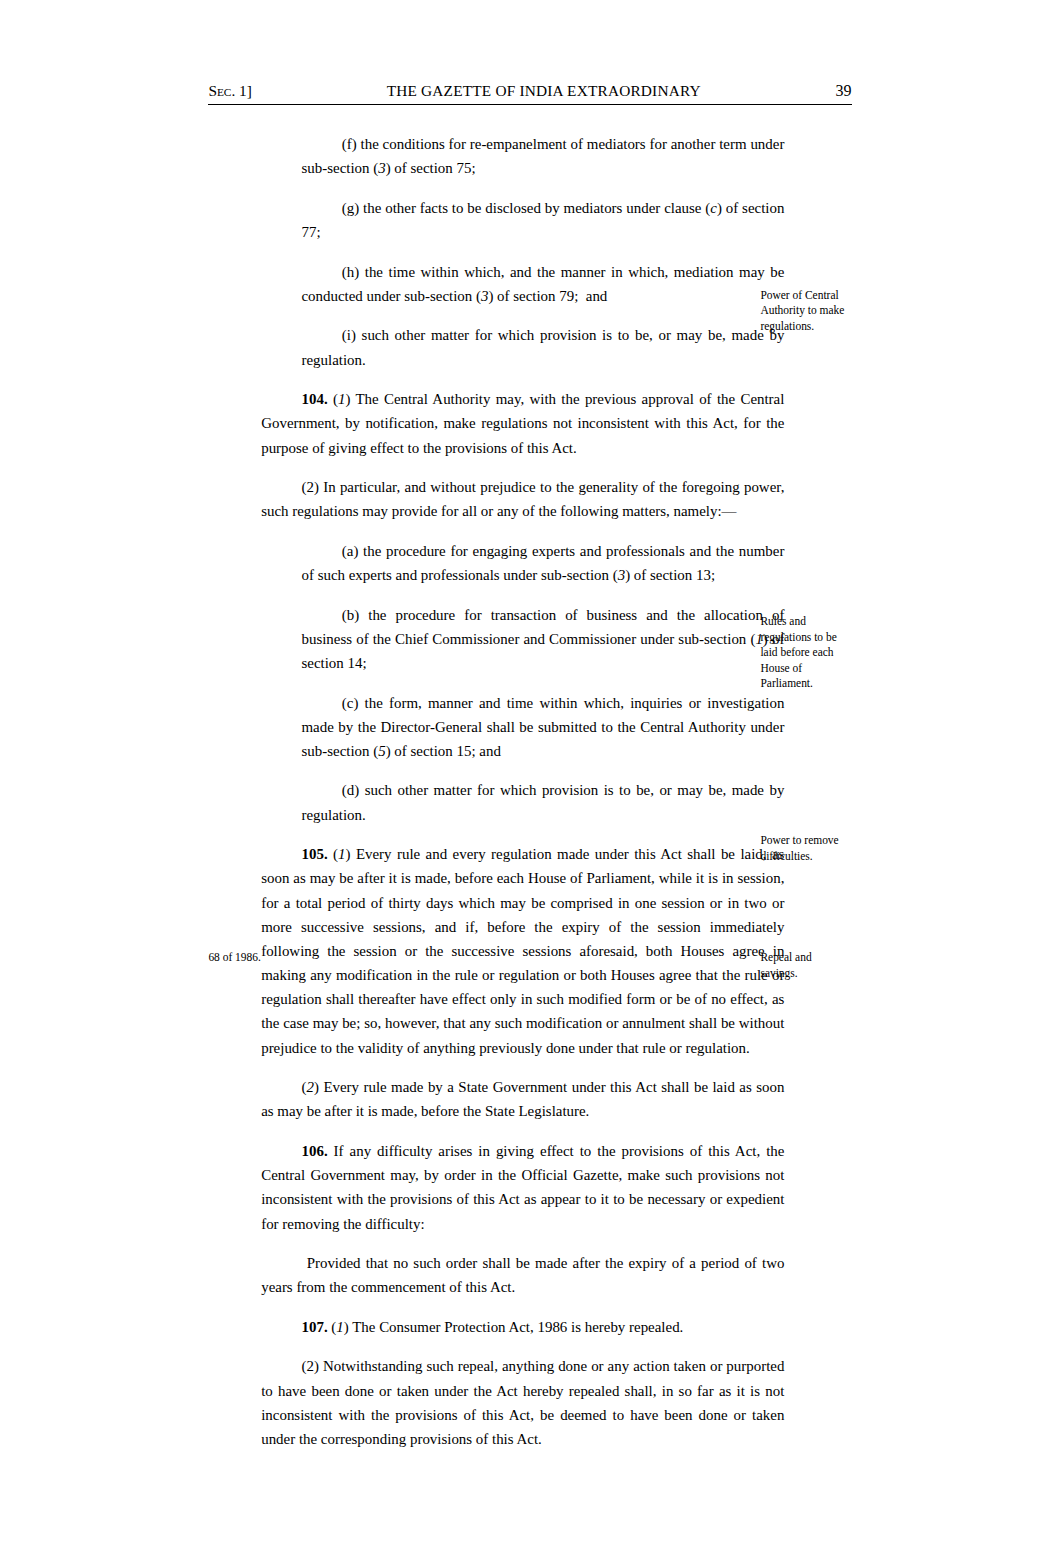SEC. 1]
THE GAZETTE OF INDIA EXTRAORDINARY
39
Power of Central Authority to make regulations.
Rules and regulations to be laid before each House of Parliament.
Power to remove difficulties.
Repeal and savings.
68 of 1986.
(f) the conditions for re-empanelment of mediators for another term under sub-section (3) of section 75;
(g) the other facts to be disclosed by mediators under clause (c) of section 77;
(h) the time within which, and the manner in which, mediation may be conducted under sub-section (3) of section 79; and
(i) such other matter for which provision is to be, or may be, made by regulation.
104. (1) The Central Authority may, with the previous approval of the Central Government, by notification, make regulations not inconsistent with this Act, for the purpose of giving effect to the provisions of this Act.
(2) In particular, and without prejudice to the generality of the foregoing power, such regulations may provide for all or any of the following matters, namely:—
(a) the procedure for engaging experts and professionals and the number of such experts and professionals under sub-section (3) of section 13;
(b) the procedure for transaction of business and the allocation of business of the Chief Commissioner and Commissioner under sub-section (1) of section 14;
(c) the form, manner and time within which, inquiries or investigation made by the Director-General shall be submitted to the Central Authority under sub-section (5) of section 15; and
(d) such other matter for which provision is to be, or may be, made by regulation.
105. (1) Every rule and every regulation made under this Act shall be laid, as soon as may be after it is made, before each House of Parliament, while it is in session, for a total period of thirty days which may be comprised in one session or in two or more successive sessions, and if, before the expiry of the session immediately following the session or the successive sessions aforesaid, both Houses agree in making any modification in the rule or regulation or both Houses agree that the rule or regulation shall thereafter have effect only in such modified form or be of no effect, as the case may be; so, however, that any such modification or annulment shall be without prejudice to the validity of anything previously done under that rule or regulation.
(2) Every rule made by a State Government under this Act shall be laid as soon as may be after it is made, before the State Legislature.
106. If any difficulty arises in giving effect to the provisions of this Act, the Central Government may, by order in the Official Gazette, make such provisions not inconsistent with the provisions of this Act as appear to it to be necessary or expedient for removing the difficulty:
Provided that no such order shall be made after the expiry of a period of two years from the commencement of this Act.
107. (1) The Consumer Protection Act, 1986 is hereby repealed.
(2) Notwithstanding such repeal, anything done or any action taken or purported to have been done or taken under the Act hereby repealed shall, in so far as it is not inconsistent with the provisions of this Act, be deemed to have been done or taken under the corresponding provisions of this Act.